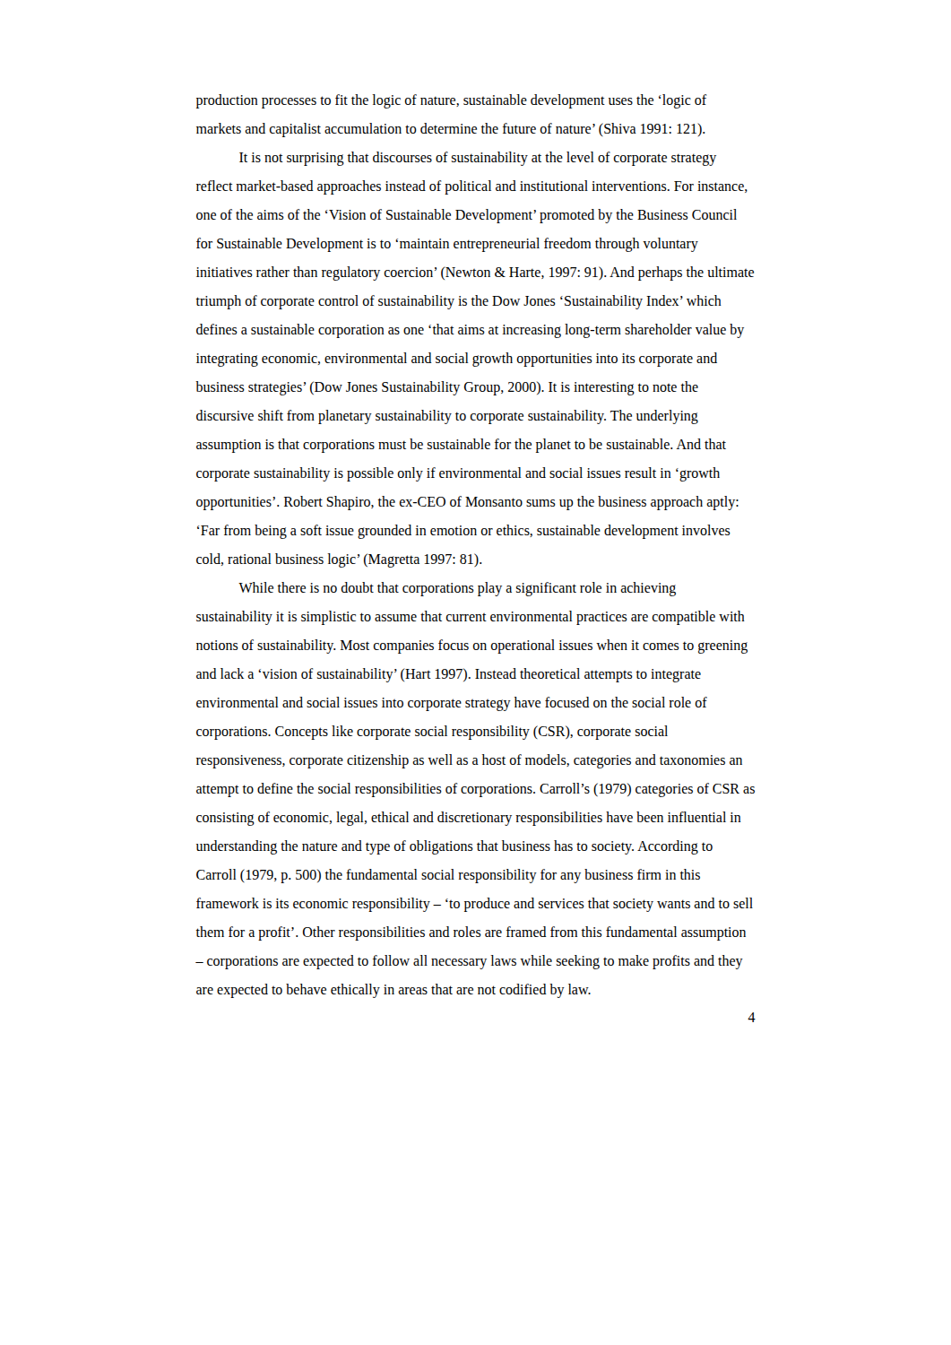production processes to fit the logic of nature, sustainable development uses the ‘logic of markets and capitalist accumulation to determine the future of nature’ (Shiva 1991: 121).
It is not surprising that discourses of sustainability at the level of corporate strategy reflect market-based approaches instead of political and institutional interventions. For instance, one of the aims of the ‘Vision of Sustainable Development’ promoted by the Business Council for Sustainable Development is to ‘maintain entrepreneurial freedom through voluntary initiatives rather than regulatory coercion’ (Newton & Harte, 1997: 91). And perhaps the ultimate triumph of corporate control of sustainability is the Dow Jones ‘Sustainability Index’ which defines a sustainable corporation as one ‘that aims at increasing long-term shareholder value by integrating economic, environmental and social growth opportunities into its corporate and business strategies’ (Dow Jones Sustainability Group, 2000). It is interesting to note the discursive shift from planetary sustainability to corporate sustainability. The underlying assumption is that corporations must be sustainable for the planet to be sustainable. And that corporate sustainability is possible only if environmental and social issues result in ‘growth opportunities’. Robert Shapiro, the ex-CEO of Monsanto sums up the business approach aptly: ‘Far from being a soft issue grounded in emotion or ethics, sustainable development involves cold, rational business logic’ (Magretta 1997: 81).
While there is no doubt that corporations play a significant role in achieving sustainability it is simplistic to assume that current environmental practices are compatible with notions of sustainability. Most companies focus on operational issues when it comes to greening and lack a ‘vision of sustainability’ (Hart 1997). Instead theoretical attempts to integrate environmental and social issues into corporate strategy have focused on the social role of corporations. Concepts like corporate social responsibility (CSR), corporate social responsiveness, corporate citizenship as well as a host of models, categories and taxonomies an attempt to define the social responsibilities of corporations. Carroll’s (1979) categories of CSR as consisting of economic, legal, ethical and discretionary responsibilities have been influential in understanding the nature and type of obligations that business has to society. According to Carroll (1979, p. 500) the fundamental social responsibility for any business firm in this framework is its economic responsibility – ‘to produce and services that society wants and to sell them for a profit’. Other responsibilities and roles are framed from this fundamental assumption – corporations are expected to follow all necessary laws while seeking to make profits and they are expected to behave ethically in areas that are not codified by law.
4